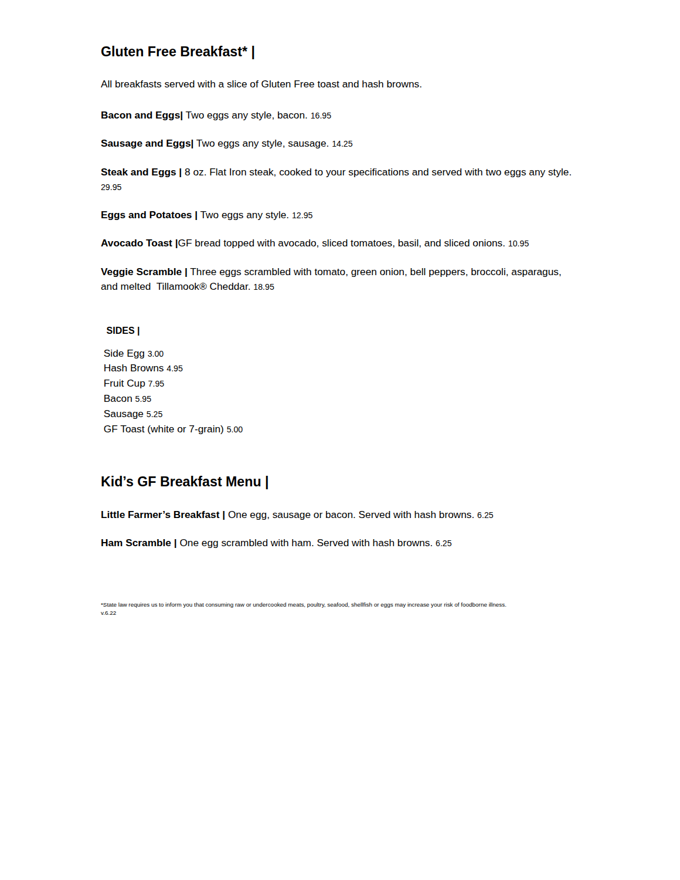Gluten Free Breakfast* |
All breakfasts served with a slice of Gluten Free toast and hash browns.
Bacon and Eggs| Two eggs any style, bacon. 16.95
Sausage and Eggs| Two eggs any style, sausage. 14.25
Steak and Eggs | 8 oz. Flat Iron steak, cooked to your specifications and served with two eggs any style. 29.95
Eggs and Potatoes | Two eggs any style. 12.95
Avocado Toast |GF bread topped with avocado, sliced tomatoes, basil, and sliced onions. 10.95
Veggie Scramble | Three eggs scrambled with tomato, green onion, bell peppers, broccoli, asparagus, and melted Tillamook® Cheddar. 18.95
SIDES |
Side Egg 3.00
Hash Browns 4.95
Fruit Cup 7.95
Bacon 5.95
Sausage 5.25
GF Toast (white or 7-grain) 5.00
Kid’s GF Breakfast Menu |
Little Farmer’s Breakfast | One egg, sausage or bacon. Served with hash browns. 6.25
Ham Scramble | One egg scrambled with ham. Served with hash browns. 6.25
*State law requires us to inform you that consuming raw or undercooked meats, poultry, seafood, shellfish or eggs may increase your risk of foodborne illness.
v.6.22